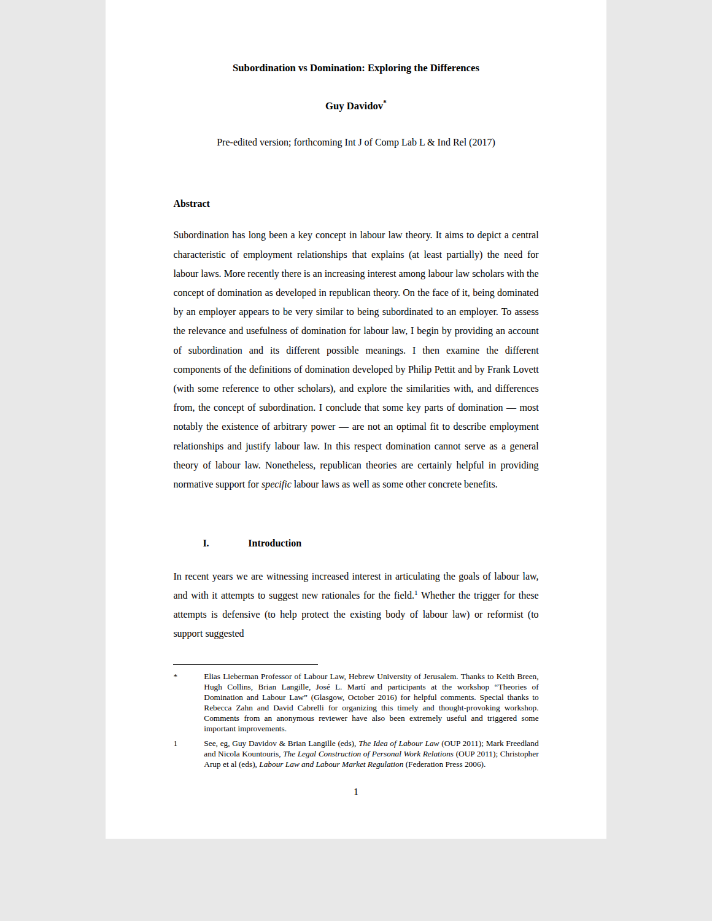Subordination vs Domination: Exploring the Differences
Guy Davidov*
Pre-edited version; forthcoming Int J of Comp Lab L & Ind Rel (2017)
Abstract
Subordination has long been a key concept in labour law theory. It aims to depict a central characteristic of employment relationships that explains (at least partially) the need for labour laws. More recently there is an increasing interest among labour law scholars with the concept of domination as developed in republican theory. On the face of it, being dominated by an employer appears to be very similar to being subordinated to an employer. To assess the relevance and usefulness of domination for labour law, I begin by providing an account of subordination and its different possible meanings. I then examine the different components of the definitions of domination developed by Philip Pettit and by Frank Lovett (with some reference to other scholars), and explore the similarities with, and differences from, the concept of subordination. I conclude that some key parts of domination — most notably the existence of arbitrary power — are not an optimal fit to describe employment relationships and justify labour law. In this respect domination cannot serve as a general theory of labour law. Nonetheless, republican theories are certainly helpful in providing normative support for specific labour laws as well as some other concrete benefits.
I. Introduction
In recent years we are witnessing increased interest in articulating the goals of labour law, and with it attempts to suggest new rationales for the field.1 Whether the trigger for these attempts is defensive (to help protect the existing body of labour law) or reformist (to support suggested
*
Elias Lieberman Professor of Labour Law, Hebrew University of Jerusalem. Thanks to Keith Breen, Hugh Collins, Brian Langille, José L. Martí and participants at the workshop “Theories of Domination and Labour Law” (Glasgow, October 2016) for helpful comments. Special thanks to Rebecca Zahn and David Cabrelli for organizing this timely and thought-provoking workshop. Comments from an anonymous reviewer have also been extremely useful and triggered some important improvements.
1
See, eg, Guy Davidov & Brian Langille (eds), The Idea of Labour Law (OUP 2011); Mark Freedland and Nicola Kountouris, The Legal Construction of Personal Work Relations (OUP 2011); Christopher Arup et al (eds), Labour Law and Labour Market Regulation (Federation Press 2006).
1